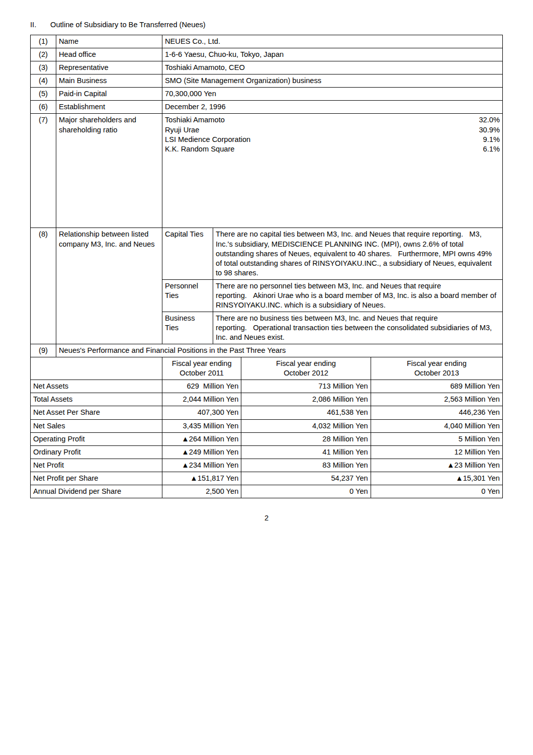II. Outline of Subsidiary to Be Transferred (Neues)
| (1) | Name | NEUES Co., Ltd. |
| (2) | Head office | 1-6-6 Yaesu, Chuo-ku, Tokyo, Japan |
| (3) | Representative | Toshiaki Amamoto, CEO |
| (4) | Main Business | SMO (Site Management Organization) business |
| (5) | Paid-in Capital | 70,300,000 Yen |
| (6) | Establishment | December 2, 1996 |
| (7) | Major shareholders and shareholding ratio | Toshiaki Amamoto 32.0% Ryuji Urae 30.9% LSI Medience Corporation 9.1% K.K. Random Square 6.1% |
| (8) | Relationship between listed company M3, Inc. and Neues | Capital Ties | There are no capital ties between M3, Inc. and Neues that require reporting. M3, Inc.'s subsidiary, MEDISCIENCE PLANNING INC. (MPI), owns 2.6% of total outstanding shares of Neues, equivalent to 40 shares. Furthermore, MPI owns 49% of total outstanding shares of RINSYOIYAKU.INC., a subsidiary of Neues, equivalent to 98 shares. |
| Personnel Ties | There are no personnel ties between M3, Inc. and Neues that require reporting. Akinori Urae who is a board member of M3, Inc. is also a board member of RINSYOIYAKU.INC. which is a subsidiary of Neues. |
| Business Ties | There are no business ties between M3, Inc. and Neues that require reporting. Operational transaction ties between the consolidated subsidiaries of M3, Inc. and Neues exist. |
| (9) | Neues's Performance and Financial Positions in the Past Three Years |
| | Fiscal year ending October 2011 | Fiscal year ending October 2012 | Fiscal year ending October 2013 |
| Net Assets | 629 Million Yen | 713 Million Yen | 689 Million Yen |
| Total Assets | 2,044 Million Yen | 2,086 Million Yen | 2,563 Million Yen |
| Net Asset Per Share | 407,300 Yen | 461,538 Yen | 446,236 Yen |
| Net Sales | 3,435 Million Yen | 4,032 Million Yen | 4,040 Million Yen |
| Operating Profit | ▲264 Million Yen | 28 Million Yen | 5 Million Yen |
| Ordinary Profit | ▲249 Million Yen | 41 Million Yen | 12 Million Yen |
| Net Profit | ▲234 Million Yen | 83 Million Yen | ▲23 Million Yen |
| Net Profit per Share | ▲151,817 Yen | 54,237 Yen | ▲15,301 Yen |
| Annual Dividend per Share | 2,500 Yen | 0 Yen | 0 Yen |
2